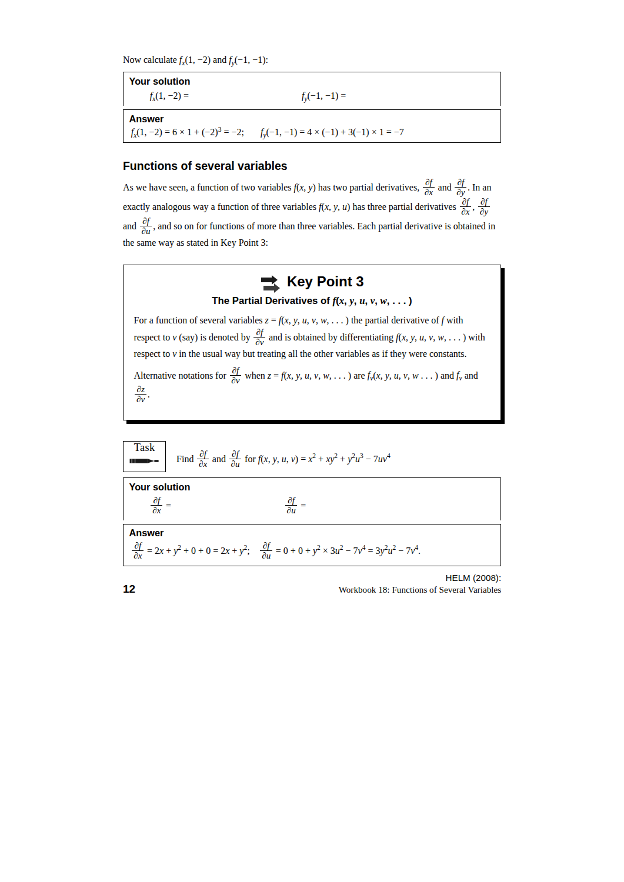Now calculate fx(1, −2) and fy(−1, −1):
Your solution
fx(1, −2) =
fy(−1, −1) =
Answer
fx(1, −2) = 6 × 1 + (−2)3 = −2; fy(−1, −1) = 4 × (−1) + 3(−1) × 1 = −7
Functions of several variables
As we have seen, a function of two variables f(x, y) has two partial derivatives, ∂f∂x and ∂f∂y. In an exactly analogous way a function of three variables f(x, y, u) has three partial derivatives ∂f∂x, ∂f∂y and ∂f∂u, and so on for functions of more than three variables. Each partial derivative is obtained in the same way as stated in Key Point 3:
Key Point 3
The Partial Derivatives of f(x, y, u, v, w, . . . )
For a function of several variables z = f(x, y, u, v, w, . . . ) the partial derivative of f with respect to v (say) is denoted by ∂f∂v and is obtained by differentiating f(x, y, u, v, w, . . . ) with respect to v in the usual way but treating all the other variables as if they were constants.
Alternative notations for ∂f∂v when z = f(x, y, u, v, w, . . . ) are fv(x, y, u, v, w . . . ) and fv and ∂z∂v.
Task
Find ∂f∂x and ∂f∂u for f(x, y, u, v) = x2 + xy2 + y2u3 − 7uv4
Your solution
∂f∂x =
∂f∂u =
Answer
∂f∂x = 2x + y2 + 0 + 0 = 2x + y2; ∂f∂u = 0 + 0 + y2 × 3u2 − 7v4 = 3y2u2 − 7v4.
12
HELM (2008):
Workbook 18: Functions of Several Variables